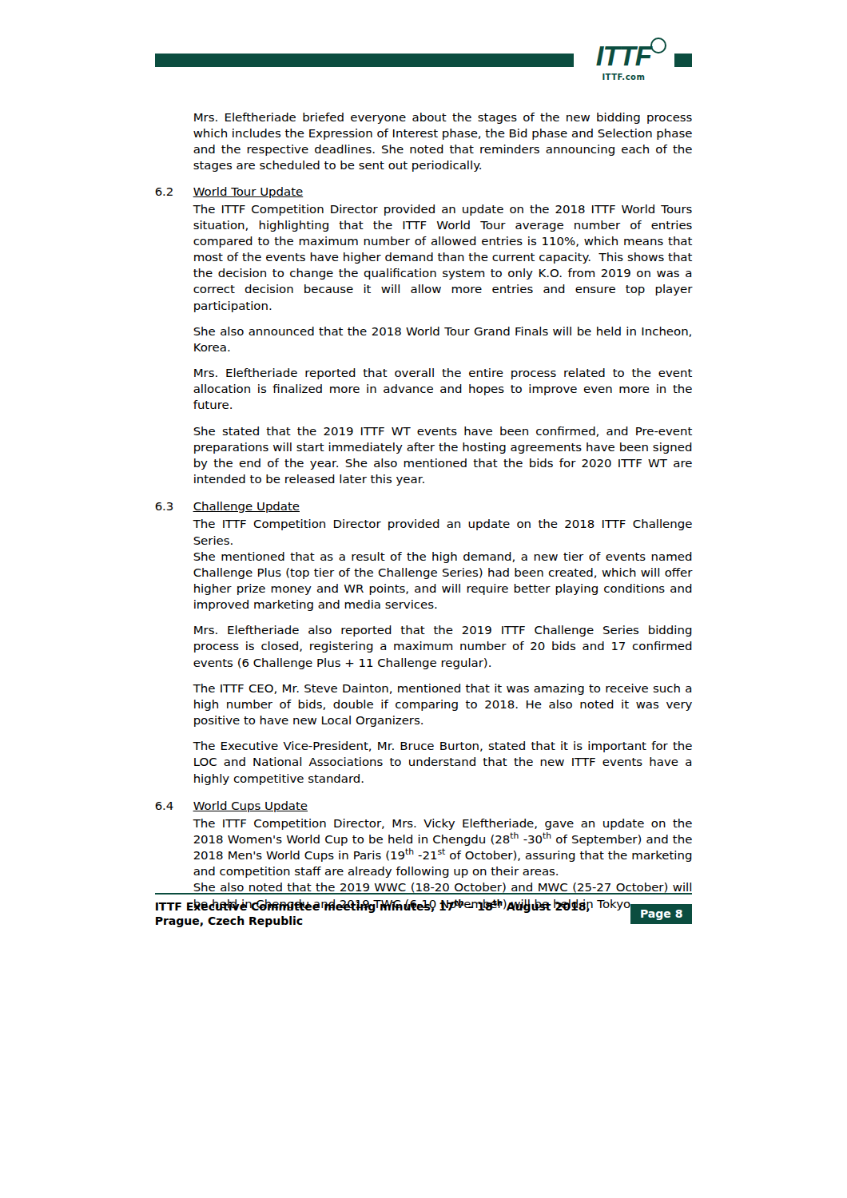ITTF
ITTF.com
Mrs. Eleftheriade briefed everyone about the stages of the new bidding process which includes the Expression of Interest phase, the Bid phase and Selection phase and the respective deadlines. She noted that reminders announcing each of the stages are scheduled to be sent out periodically.
6.2
World Tour Update
The ITTF Competition Director provided an update on the 2018 ITTF World Tours situation, highlighting that the ITTF World Tour average number of entries compared to the maximum number of allowed entries is 110%, which means that most of the events have higher demand than the current capacity. This shows that the decision to change the qualification system to only K.O. from 2019 on was a correct decision because it will allow more entries and ensure top player participation.
She also announced that the 2018 World Tour Grand Finals will be held in Incheon, Korea.
Mrs. Eleftheriade reported that overall the entire process related to the event allocation is finalized more in advance and hopes to improve even more in the future.
She stated that the 2019 ITTF WT events have been confirmed, and Pre-event preparations will start immediately after the hosting agreements have been signed by the end of the year. She also mentioned that the bids for 2020 ITTF WT are intended to be released later this year.
6.3
Challenge Update
The ITTF Competition Director provided an update on the 2018 ITTF Challenge Series.
She mentioned that as a result of the high demand, a new tier of events named Challenge Plus (top tier of the Challenge Series) had been created, which will offer higher prize money and WR points, and will require better playing conditions and improved marketing and media services.
Mrs. Eleftheriade also reported that the 2019 ITTF Challenge Series bidding process is closed, registering a maximum number of 20 bids and 17 confirmed events (6 Challenge Plus + 11 Challenge regular).
The ITTF CEO, Mr. Steve Dainton, mentioned that it was amazing to receive such a high number of bids, double if comparing to 2018. He also noted it was very positive to have new Local Organizers.
The Executive Vice-President, Mr. Bruce Burton, stated that it is important for the LOC and National Associations to understand that the new ITTF events have a highly competitive standard.
6.4
World Cups Update
The ITTF Competition Director, Mrs. Vicky Eleftheriade, gave an update on the 2018 Women's World Cup to be held in Chengdu (28th -30th of September) and the 2018 Men's World Cups in Paris (19th -21st of October), assuring that the marketing and competition staff are already following up on their areas.
She also noted that the 2019 WWC (18-20 October) and MWC (25-27 October) will be held in Chengdu and 2019 TWC (6-10 November) will be held in Tokyo.
ITTF Executive Committee meeting minutes, 17th – 18th August 2018, Prague, Czech Republic
Page 8